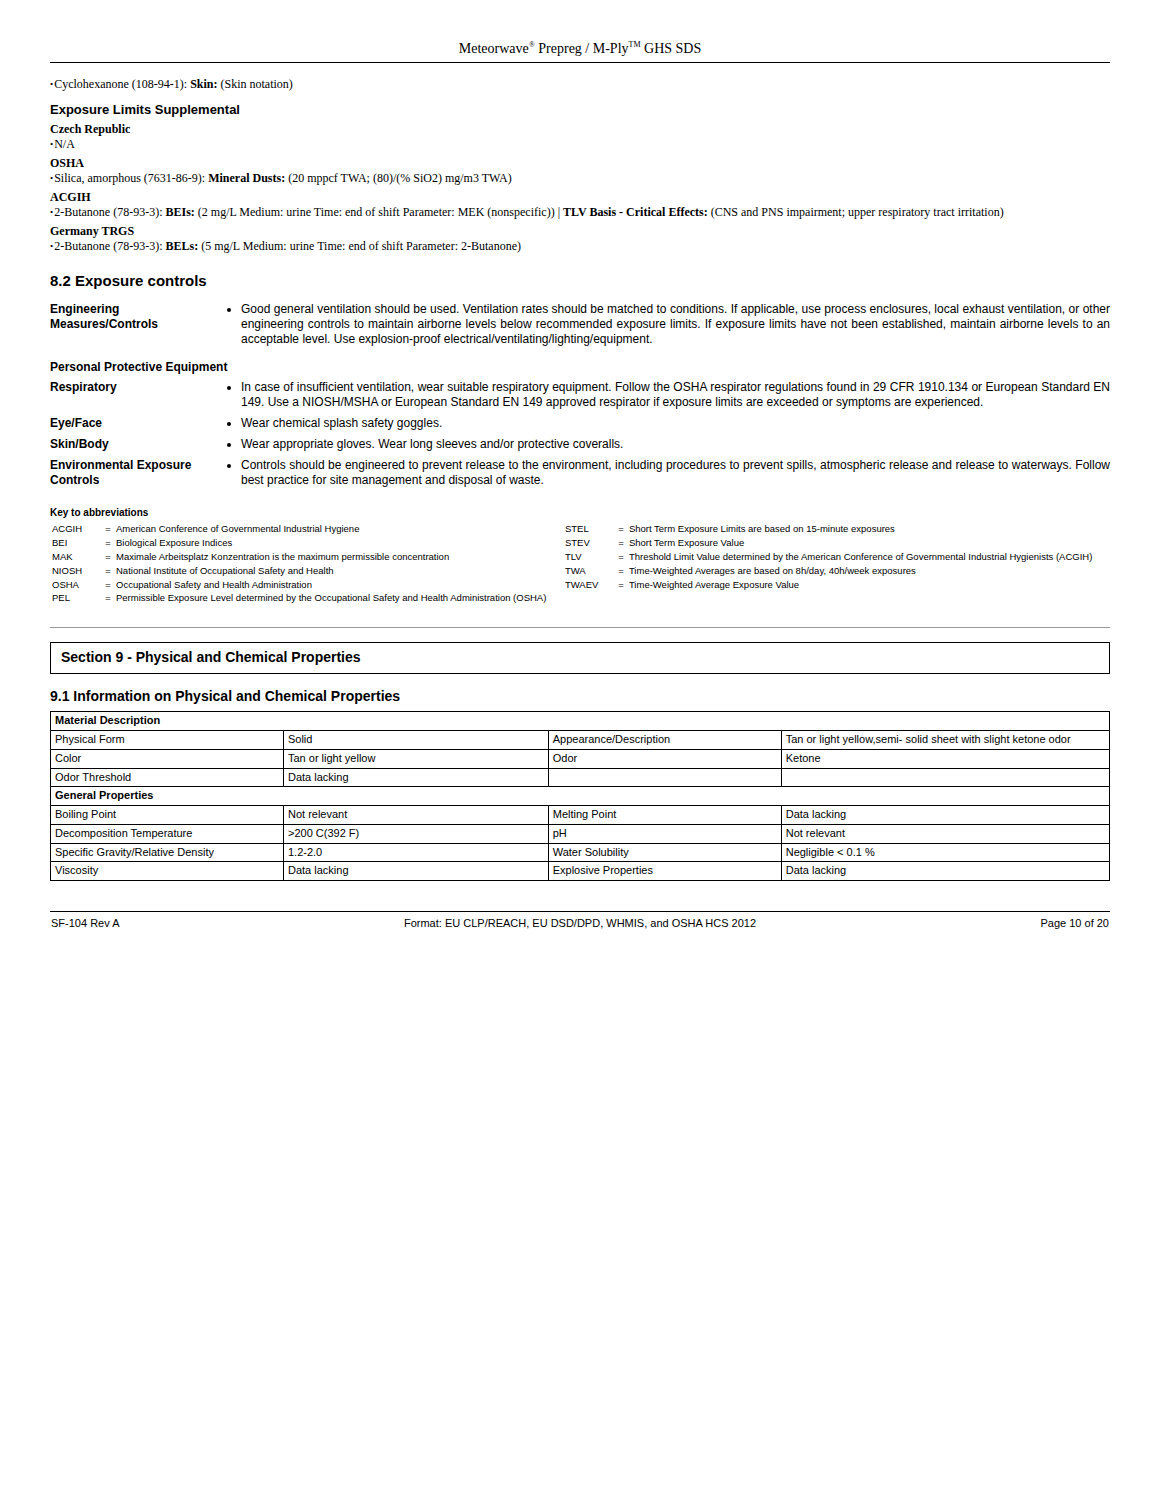Meteorwave® Prepreg / M-PlyTM GHS SDS
Cyclohexanone (108-94-1): Skin: (Skin notation)
Exposure Limits Supplemental
Czech Republic
N/A
OSHA
Silica, amorphous (7631-86-9): Mineral Dusts: (20 mppcf TWA; (80)/(% SiO2) mg/m3 TWA)
ACGIH
2-Butanone (78-93-3): BEIs: (2 mg/L Medium: urine Time: end of shift Parameter: MEK (nonspecific)) | TLV Basis - Critical Effects: (CNS and PNS impairment; upper respiratory tract irritation)
Germany TRGS
2-Butanone (78-93-3): BELs: (5 mg/L Medium: urine Time: end of shift Parameter: 2-Butanone)
8.2 Exposure controls
| Engineering Measures/Controls | Good general ventilation should be used. Ventilation rates should be matched to conditions. If applicable, use process enclosures, local exhaust ventilation, or other engineering controls to maintain airborne levels below recommended exposure limits. If exposure limits have not been established, maintain airborne levels to an acceptable level. Use explosion-proof electrical/ventilating/lighting/equipment. |
Personal Protective Equipment
| Respiratory | In case of insufficient ventilation, wear suitable respiratory equipment. Follow the OSHA respirator regulations found in 29 CFR 1910.134 or European Standard EN 149. Use a NIOSH/MSHA or European Standard EN 149 approved respirator if exposure limits are exceeded or symptoms are experienced. |
| Eye/Face | Wear chemical splash safety goggles. |
| Skin/Body | Wear appropriate gloves. Wear long sleeves and/or protective coveralls. |
| Environmental Exposure Controls | Controls should be engineered to prevent release to the environment, including procedures to prevent spills, atmospheric release and release to waterways. Follow best practice for site management and disposal of waste. |
Key to abbreviations
| ACGIH | = | American Conference of Governmental Industrial Hygiene | STEL | = | Short Term Exposure Limits are based on 15-minute exposures |
| BEI | = | Biological Exposure Indices | STEV | = | Short Term Exposure Value |
| MAK | = | Maximale Arbeitsplatz Konzentration is the maximum permissible concentration | TLV | = | Threshold Limit Value determined by the American Conference of Governmental Industrial Hygienists (ACGIH) |
| NIOSH | = | National Institute of Occupational Safety and Health | TWA | = | Time-Weighted Averages are based on 8h/day, 40h/week exposures |
| OSHA | = | Occupational Safety and Health Administration | TWAEV | = | Time-Weighted Average Exposure Value |
| PEL | = | Permissible Exposure Level determined by the Occupational Safety and Health Administration (OSHA) | | | |
Section 9 - Physical and Chemical Properties
9.1 Information on Physical and Chemical Properties
| Material Description |
| Physical Form | Solid | Appearance/Description | Tan or light yellow,semi- solid sheet with slight ketone odor |
| Color | Tan or light yellow | Odor | Ketone |
| Odor Threshold | Data lacking | | |
| General Properties |
| Boiling Point | Not relevant | Melting Point | Data lacking |
| Decomposition Temperature | >200 C(392 F) | pH | Not relevant |
| Specific Gravity/Relative Density | 1.2-2.0 | Water Solubility | Negligible < 0.1 % |
| Viscosity | Data lacking | Explosive Properties | Data lacking |
| SF-104 Rev A | Format: EU CLP/REACH, EU DSD/DPD, WHMIS, and OSHA HCS 2012 | Page 10 of 20 |